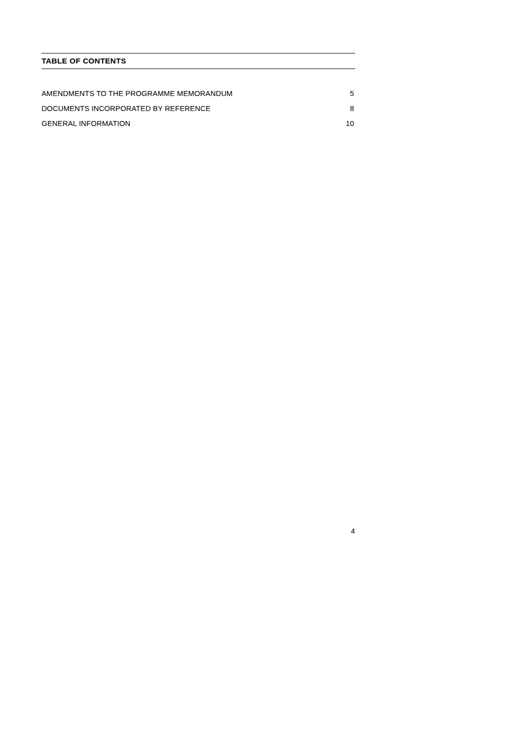TABLE OF CONTENTS
Amendments to the Programme Memorandum 5
Documents incorporated by reference 8
General information 10
4